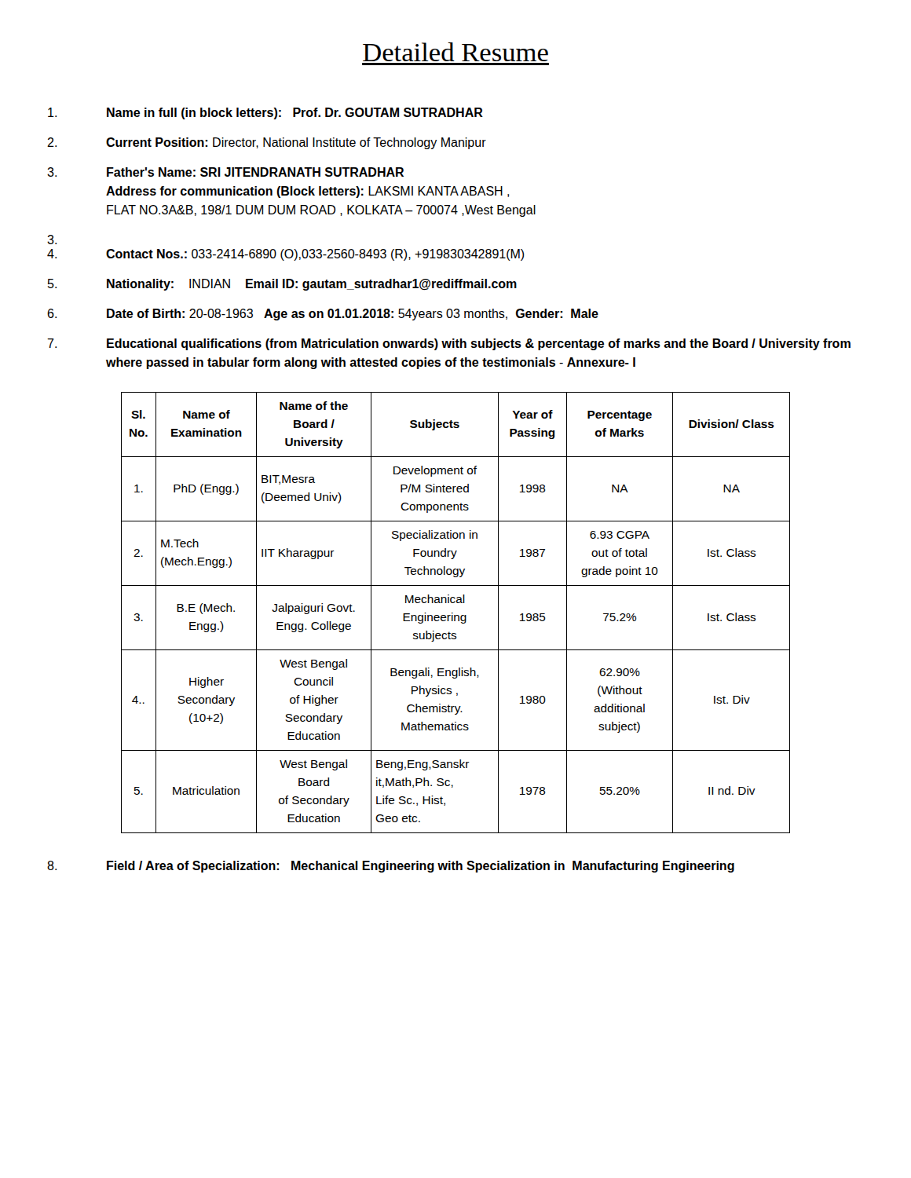Detailed Resume
Name in full (in block letters): Prof. Dr. GOUTAM SUTRADHAR
Current Position: Director, National Institute of Technology Manipur
Father's Name: SRI JITENDRANATH SUTRADHAR
Address for communication (Block letters): LAKSMI KANTA ABASH ,
FLAT NO.3A&B, 198/1 DUM DUM ROAD , KOLKATA – 700074 ,West Bengal
Contact Nos.: 033-2414-6890 (O),033-2560-8493 (R), +919830342891(M)
Nationality: INDIAN Email ID: gautam_sutradhar1@rediffmail.com
Date of Birth: 20-08-1963 Age as on 01.01.2018: 54years 03 months, Gender: Male
Educational qualifications (from Matriculation onwards) with subjects & percentage of marks and the Board / University from where passed in tabular form along with attested copies of the testimonials - Annexure- I
| Sl. No. | Name of Examination | Name of the Board / University | Subjects | Year of Passing | Percentage of Marks | Division/ Class |
| --- | --- | --- | --- | --- | --- | --- |
| 1. | PhD (Engg.) | BIT,Mesra (Deemed Univ) | Development of P/M Sintered Components | 1998 | NA | NA |
| 2. | M.Tech (Mech.Engg.) | IIT Kharagpur | Specialization in Foundry Technology | 1987 | 6.93 CGPA out of total grade point 10 | Ist. Class |
| 3. | B.E (Mech. Engg.) | Jalpaiguri Govt. Engg. College | Mechanical Engineering subjects | 1985 | 75.2% | Ist. Class |
| 4.. | Higher Secondary (10+2) | West Bengal Council of Higher Secondary Education | Bengali, English, Physics , Chemistry. Mathematics | 1980 | 62.90% (Without additional subject) | Ist. Div |
| 5. | Matriculation | West Bengal Board of Secondary Education | Beng,Eng,Sanskr it,Math,Ph. Sc, Life Sc., Hist, Geo etc. | 1978 | 55.20% | II nd. Div |
8. Field / Area of Specialization: Mechanical Engineering with Specialization in Manufacturing Engineering